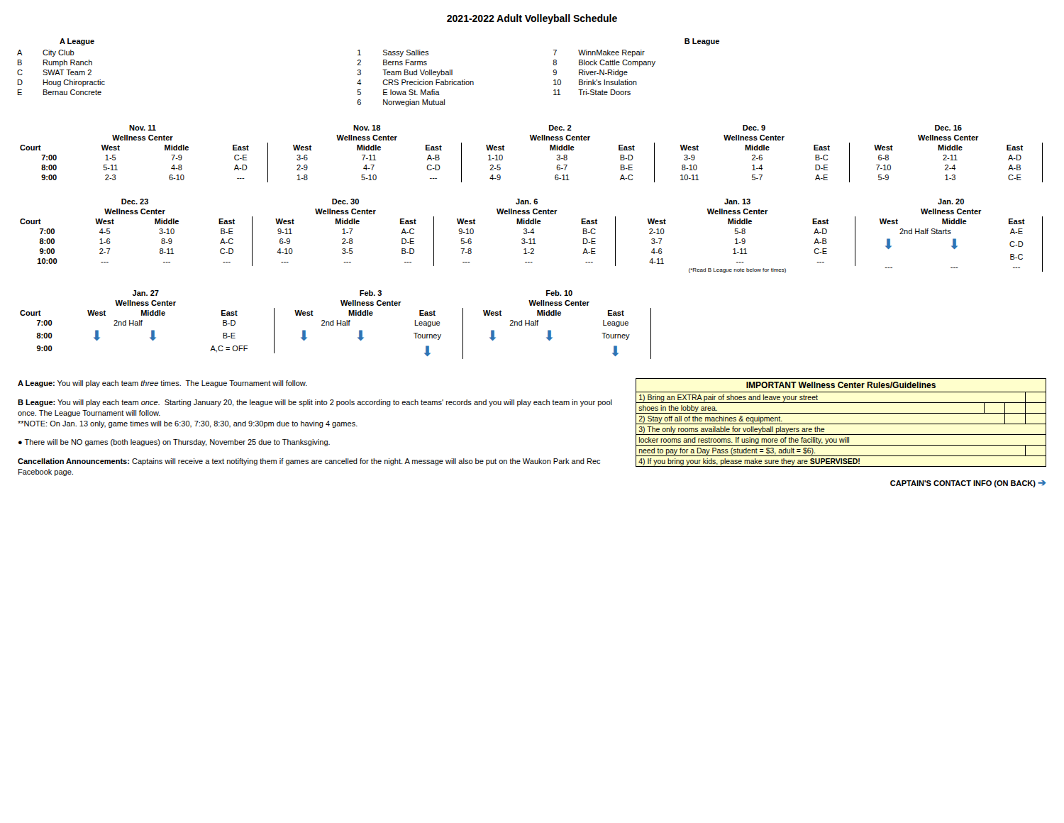2021-2022 Adult Volleyball Schedule
| A League / A / City Club / / B / Rumph Ranch / / C / SWAT Team 2 / / D / Houg Chiropractic / / E / Bernau Concrete / | B League / 1 / Sassy Sallies / 7 / WinnMakee Repair / / 2 / Berns Farms / 8 / Block Cattle Company / / 3 / Team Bud Volleyball / 9 / River-N-Ridge / / 4 / CRS Precicion Fabrication / 10 / Brink's Insulation / / 5 / E Iowa St. Mafia / 11 / Tri-State Doors / / 6 / Norwegian Mutual / / / |
| / Nov. 11 / / Wellness Center / / Court / West / Middle / East / / 7:00 / 1-5 / 7-9 / C-E / / 8:00 / 5-11 / 4-8 / A-D / / 9:00 / 2-3 / 6-10 / --- / | / Nov. 18 / / Wellness Center / / West / Middle / East / / 3-6 / 7-11 / A-B / / 2-9 / 4-7 / C-D / / 1-8 / 5-10 / --- / | / Dec. 2 / / Wellness Center / / West / Middle / East / / 1-10 / 3-8 / B-D / / 2-5 / 6-7 / B-E / / 4-9 / 6-11 / A-C / | / Dec. 9 / / Wellness Center / / West / Middle / East / / 3-9 / 2-6 / B-C / / 8-10 / 1-4 / D-E / / 10-11 / 5-7 / A-E / | / Dec. 16 / / Wellness Center / / West / Middle / East / / 6-8 / 2-11 / A-D / / 7-10 / 2-4 / A-B / / 5-9 / 1-3 / C-E / |
| / Dec. 23 / / Wellness Center / / Court / West / Middle / East / / 7:00 / 4-5 / 3-10 / B-E / / 8:00 / 1-6 / 8-9 / A-C / / 9:00 / 2-7 / 8-11 / C-D / / 10:00 / --- / --- / --- / | / Dec. 30 / / Wellness Center / / West / Middle / East / / 9-11 / 1-7 / A-C / / 6-9 / 2-8 / D-E / / 4-10 / 3-5 / B-D / / --- / --- / --- / | / Jan. 6 / / Wellness Center / / West / Middle / East / / 9-10 / 3-4 / B-C / / 5-6 / 3-11 / D-E / / 7-8 / 1-2 / A-E / / --- / --- / --- / | / Jan. 13 / / Wellness Center / / West / Middle / East / / 2-10 / 5-8 / A-D / / 3-7 / 1-9 / A-B / / 4-6 / 1-11 / C-E / / 4-11 / --- / --- / / (*Read B League note below for times) / | / Jan. 20 / / Wellness Center / / West / Middle / East / / 2nd Half Starts / A-E / / ⬇ / ⬇ / C-D / / / / B-C / / --- / --- / --- / |
| / Jan. 27 / / Wellness Center / / Court / West / Middle / East / / 7:00 / 2nd Half / B-D / / 8:00 / ⬇ / ⬇ / B-E / / 9:00 / / / A,C = OFF / | / Feb. 3 / / Wellness Center / / West / Middle / East / / 2nd Half / League / / ⬇ / ⬇ / Tourney / / / / ⬇ / | / Feb. 10 / / Wellness Center / / West / Middle / East / / 2nd Half / League / / ⬇ / ⬇ / Tourney / / / / ⬇ / |
| A League: You will play each team three times. The League Tournament will follow. B League: You will play each team once . Starting January 20, the league will be split into 2 pools according to each teams' records and you will play each team in your pool once. The League Tournament will follow. **NOTE: On Jan. 13 only, game times will be 6:30, 7:30, 8:30, and 9:30pm due to having 4 games. ● There will be NO games (both leagues) on Thursday, November 25 due to Thanksgiving. Cancellation Announcements: Captains will receive a text notiftying them if games are cancelled for the night. A message will also be put on the Waukon Park and Rec Facebook page. | IMPORTANT Wellness Center Rules/Guidelines / 1) Bring an EXTRA pair of shoes and leave your street / / / shoes in the lobby area. / / / / / 2) Stay off all of the machines & equipment. / / / / 3) The only rooms available for volleyball players are the / / locker rooms and restrooms. If using more of the facility, you will / / need to pay for a Day Pass (student = $3, adult = $6). / / / 4) If you bring your kids, please make sure they are SUPERVISED! / CAPTAIN'S CONTACT INFO (ON BACK) ➔ |